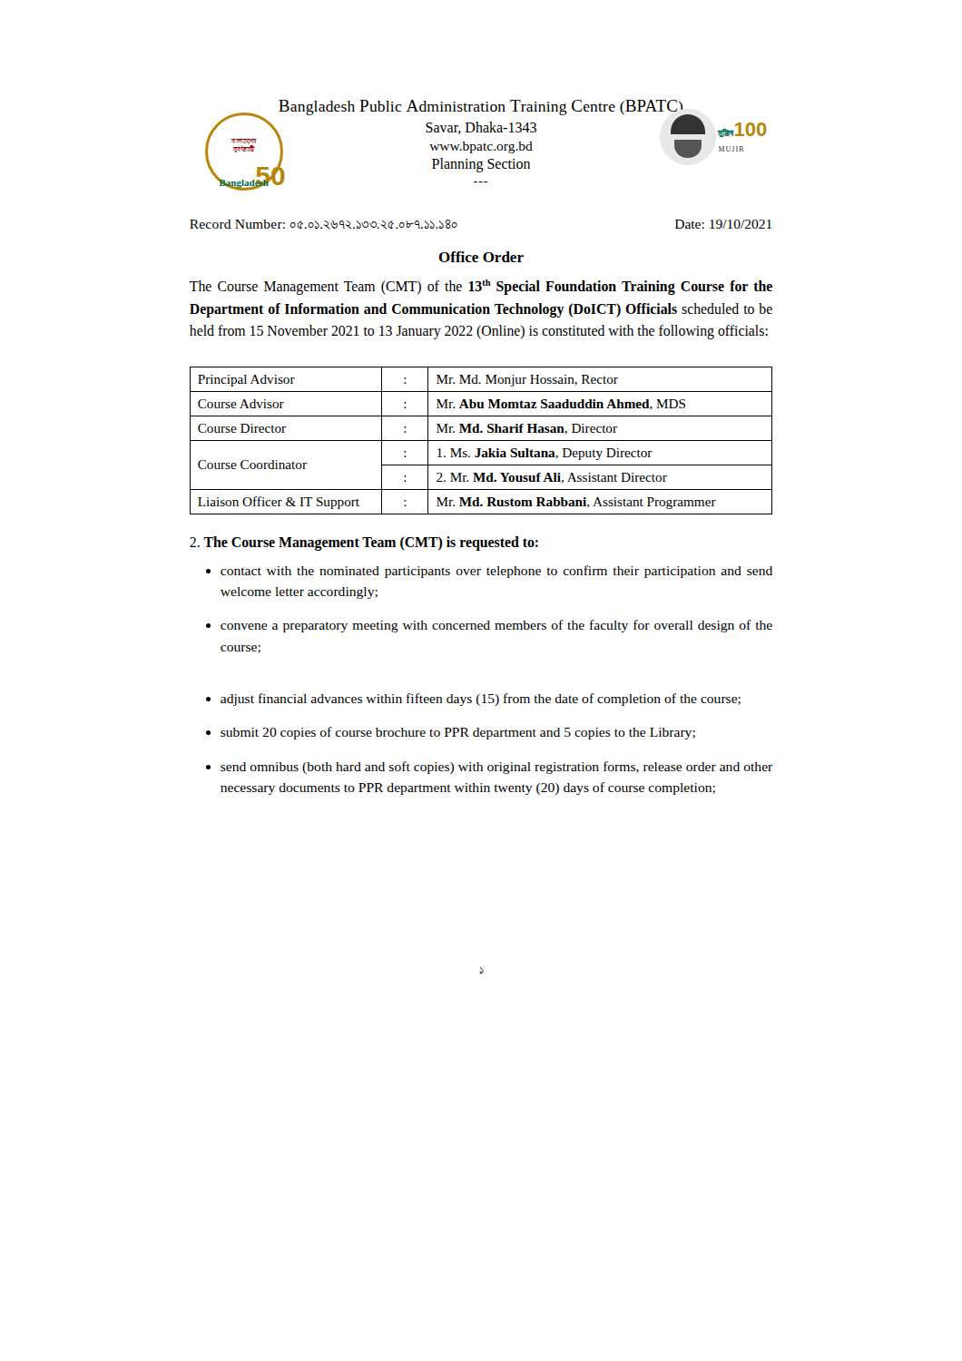বাংলাদেশের
সুবর্ণজয়ন্তী
Bangladesh
মুজিব 100
MUJIB
Bangladesh Public Administration Training Centre (BPATC)
Savar, Dhaka-1343
www.bpatc.org.bd
Planning Section
---
Record Number: ০৫.০১.২৬৭২.১৩৩.২৫.০৮৭.১১.১৪০
Date: 19/10/2021
Office Order
The Course Management Team (CMT) of the 13th Special Foundation Training Course for the Department of Information and Communication Technology (DoICT) Officials scheduled to be held from 15 November 2021 to 13 January 2022 (Online) is constituted with the following officials:
| Principal Advisor | : | Mr. Md. Monjur Hossain, Rector |
| Course Advisor | : | Mr. Abu Momtaz Saaduddin Ahmed , MDS |
| Course Director | : | Mr. Md. Sharif Hasan , Director |
| Course Coordinator | : | 1. Ms. Jakia Sultana , Deputy Director |
| : | 2. Mr. Md. Yousuf Ali , Assistant Director |
| Liaison Officer & IT Support | : | Mr. Md. Rustom Rabbani , Assistant Programmer |
2. The Course Management Team (CMT) is requested to:
contact with the nominated participants over telephone to confirm their participation and send welcome letter accordingly;
convene a preparatory meeting with concerned members of the faculty for overall design of the course;
adjust financial advances within fifteen days (15) from the date of completion of the course;
submit 20 copies of course brochure to PPR department and 5 copies to the Library;
send omnibus (both hard and soft copies) with original registration forms, release order and other necessary documents to PPR department within twenty (20) days of course completion;
১